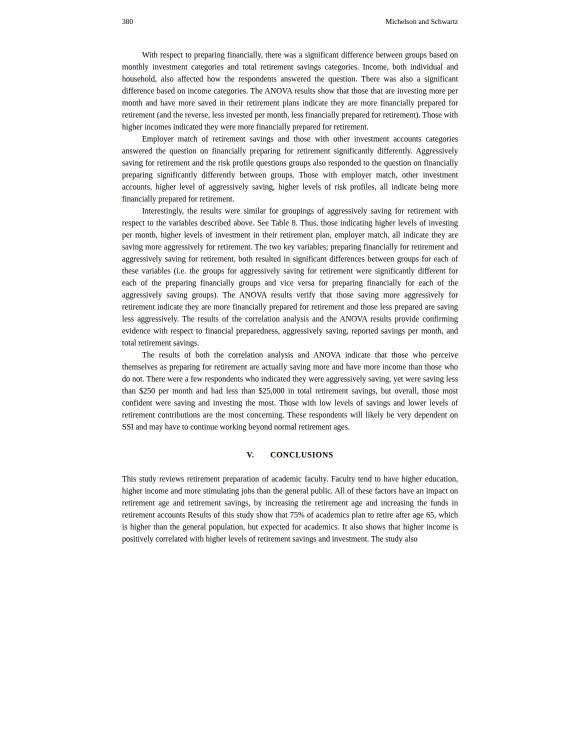380 Michelson and Schwartz
With respect to preparing financially, there was a significant difference between groups based on monthly investment categories and total retirement savings categories. Income, both individual and household, also affected how the respondents answered the question. There was also a significant difference based on income categories. The ANOVA results show that those that are investing more per month and have more saved in their retirement plans indicate they are more financially prepared for retirement (and the reverse, less invested per month, less financially prepared for retirement). Those with higher incomes indicated they were more financially prepared for retirement.
Employer match of retirement savings and those with other investment accounts categories answered the question on financially preparing for retirement significantly differently. Aggressively saving for retirement and the risk profile questions groups also responded to the question on financially preparing significantly differently between groups. Those with employer match, other investment accounts, higher level of aggressively saving, higher levels of risk profiles, all indicate being more financially prepared for retirement.
Interestingly, the results were similar for groupings of aggressively saving for retirement with respect to the variables described above. See Table 8. Thus, those indicating higher levels of investing per month, higher levels of investment in their retirement plan, employer match, all indicate they are saving more aggressively for retirement. The two key variables; preparing financially for retirement and aggressively saving for retirement, both resulted in significant differences between groups for each of these variables (i.e. the groups for aggressively saving for retirement were significantly different for each of the preparing financially groups and vice versa for preparing financially for each of the aggressively saving groups). The ANOVA results verify that those saving more aggressively for retirement indicate they are more financially prepared for retirement and those less prepared are saving less aggressively. The results of the correlation analysis and the ANOVA results provide confirming evidence with respect to financial preparedness, aggressively saving, reported savings per month, and total retirement savings.
The results of both the correlation analysis and ANOVA indicate that those who perceive themselves as preparing for retirement are actually saving more and have more income than those who do not. There were a few respondents who indicated they were aggressively saving, yet were saving less than $250 per month and had less than $25,000 in total retirement savings, but overall, those most confident were saving and investing the most. Those with low levels of savings and lower levels of retirement contributions are the most concerning. These respondents will likely be very dependent on SSI and may have to continue working beyond normal retirement ages.
V. CONCLUSIONS
This study reviews retirement preparation of academic faculty. Faculty tend to have higher education, higher income and more stimulating jobs than the general public. All of these factors have an impact on retirement age and retirement savings, by increasing the retirement age and increasing the funds in retirement accounts Results of this study show that 75% of academics plan to retire after age 65, which is higher than the general population, but expected for academics. It also shows that higher income is positively correlated with higher levels of retirement savings and investment. The study also